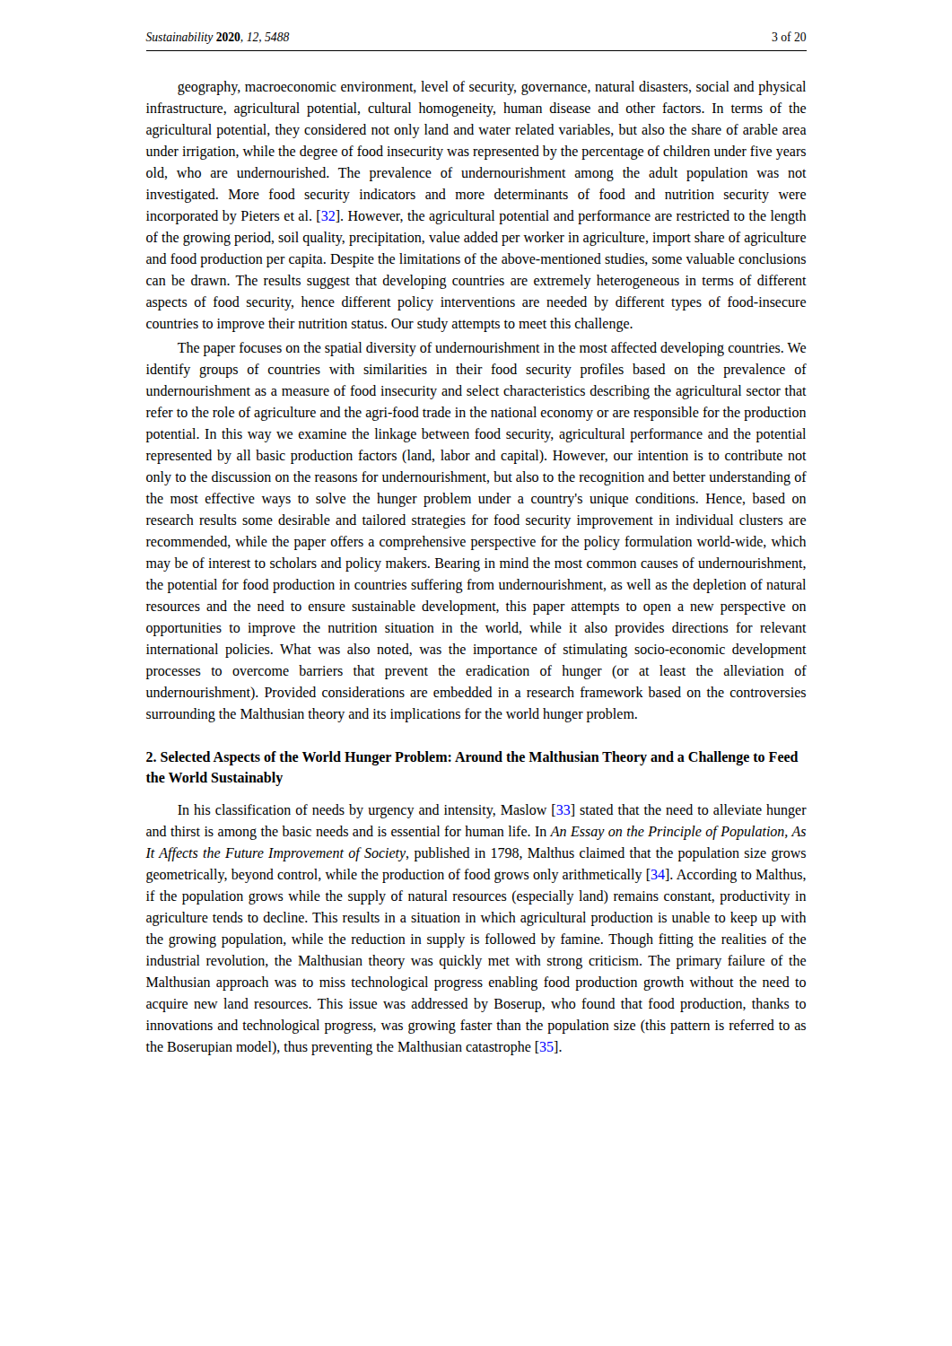Sustainability 2020, 12, 5488 3 of 20
geography, macroeconomic environment, level of security, governance, natural disasters, social and physical infrastructure, agricultural potential, cultural homogeneity, human disease and other factors. In terms of the agricultural potential, they considered not only land and water related variables, but also the share of arable area under irrigation, while the degree of food insecurity was represented by the percentage of children under five years old, who are undernourished. The prevalence of undernourishment among the adult population was not investigated. More food security indicators and more determinants of food and nutrition security were incorporated by Pieters et al. [32]. However, the agricultural potential and performance are restricted to the length of the growing period, soil quality, precipitation, value added per worker in agriculture, import share of agriculture and food production per capita. Despite the limitations of the above-mentioned studies, some valuable conclusions can be drawn. The results suggest that developing countries are extremely heterogeneous in terms of different aspects of food security, hence different policy interventions are needed by different types of food-insecure countries to improve their nutrition status. Our study attempts to meet this challenge.
The paper focuses on the spatial diversity of undernourishment in the most affected developing countries. We identify groups of countries with similarities in their food security profiles based on the prevalence of undernourishment as a measure of food insecurity and select characteristics describing the agricultural sector that refer to the role of agriculture and the agri-food trade in the national economy or are responsible for the production potential. In this way we examine the linkage between food security, agricultural performance and the potential represented by all basic production factors (land, labor and capital). However, our intention is to contribute not only to the discussion on the reasons for undernourishment, but also to the recognition and better understanding of the most effective ways to solve the hunger problem under a country's unique conditions. Hence, based on research results some desirable and tailored strategies for food security improvement in individual clusters are recommended, while the paper offers a comprehensive perspective for the policy formulation world-wide, which may be of interest to scholars and policy makers. Bearing in mind the most common causes of undernourishment, the potential for food production in countries suffering from undernourishment, as well as the depletion of natural resources and the need to ensure sustainable development, this paper attempts to open a new perspective on opportunities to improve the nutrition situation in the world, while it also provides directions for relevant international policies. What was also noted, was the importance of stimulating socio-economic development processes to overcome barriers that prevent the eradication of hunger (or at least the alleviation of undernourishment). Provided considerations are embedded in a research framework based on the controversies surrounding the Malthusian theory and its implications for the world hunger problem.
2. Selected Aspects of the World Hunger Problem: Around the Malthusian Theory and a Challenge to Feed the World Sustainably
In his classification of needs by urgency and intensity, Maslow [33] stated that the need to alleviate hunger and thirst is among the basic needs and is essential for human life. In An Essay on the Principle of Population, As It Affects the Future Improvement of Society, published in 1798, Malthus claimed that the population size grows geometrically, beyond control, while the production of food grows only arithmetically [34]. According to Malthus, if the population grows while the supply of natural resources (especially land) remains constant, productivity in agriculture tends to decline. This results in a situation in which agricultural production is unable to keep up with the growing population, while the reduction in supply is followed by famine. Though fitting the realities of the industrial revolution, the Malthusian theory was quickly met with strong criticism. The primary failure of the Malthusian approach was to miss technological progress enabling food production growth without the need to acquire new land resources. This issue was addressed by Boserup, who found that food production, thanks to innovations and technological progress, was growing faster than the population size (this pattern is referred to as the Boserupian model), thus preventing the Malthusian catastrophe [35].